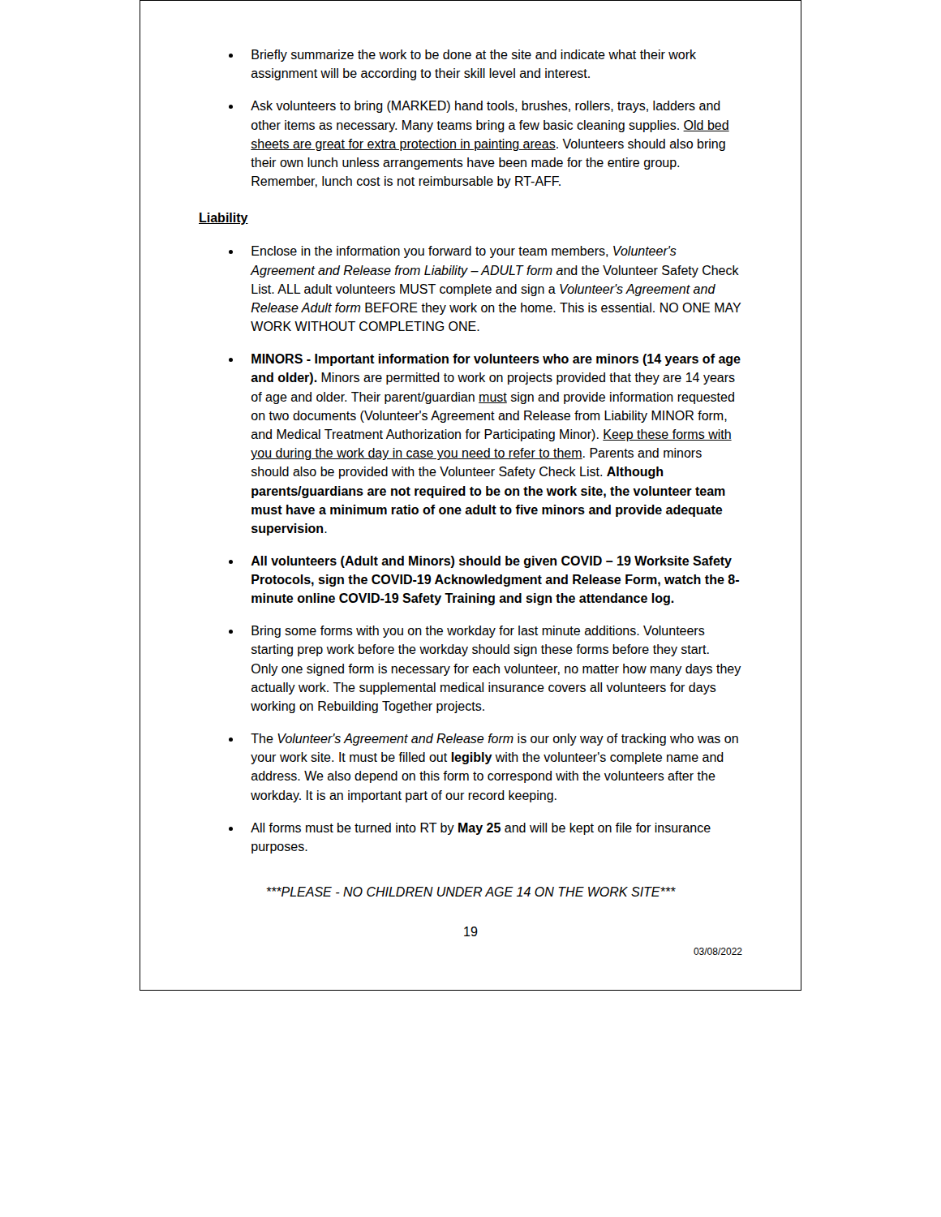Briefly summarize the work to be done at the site and indicate what their work assignment will be according to their skill level and interest.
Ask volunteers to bring (MARKED) hand tools, brushes, rollers, trays, ladders and other items as necessary. Many teams bring a few basic cleaning supplies. Old bed sheets are great for extra protection in painting areas. Volunteers should also bring their own lunch unless arrangements have been made for the entire group. Remember, lunch cost is not reimbursable by RT-AFF.
Liability
Enclose in the information you forward to your team members, Volunteer's Agreement and Release from Liability – ADULT form and the Volunteer Safety Check List. ALL adult volunteers MUST complete and sign a Volunteer's Agreement and Release Adult form BEFORE they work on the home. This is essential. NO ONE MAY WORK WITHOUT COMPLETING ONE.
MINORS - Important information for volunteers who are minors (14 years of age and older). Minors are permitted to work on projects provided that they are 14 years of age and older. Their parent/guardian must sign and provide information requested on two documents (Volunteer's Agreement and Release from Liability MINOR form, and Medical Treatment Authorization for Participating Minor). Keep these forms with you during the work day in case you need to refer to them. Parents and minors should also be provided with the Volunteer Safety Check List. Although parents/guardians are not required to be on the work site, the volunteer team must have a minimum ratio of one adult to five minors and provide adequate supervision.
All volunteers (Adult and Minors) should be given COVID – 19 Worksite Safety Protocols, sign the COVID-19 Acknowledgment and Release Form, watch the 8-minute online COVID-19 Safety Training and sign the attendance log.
Bring some forms with you on the workday for last minute additions. Volunteers starting prep work before the workday should sign these forms before they start. Only one signed form is necessary for each volunteer, no matter how many days they actually work. The supplemental medical insurance covers all volunteers for days working on Rebuilding Together projects.
The Volunteer's Agreement and Release form is our only way of tracking who was on your work site. It must be filled out legibly with the volunteer's complete name and address. We also depend on this form to correspond with the volunteers after the workday. It is an important part of our record keeping.
All forms must be turned into RT by May 25 and will be kept on file for insurance purposes.
***PLEASE - NO CHILDREN UNDER AGE 14 ON THE WORK SITE***
19
03/08/2022